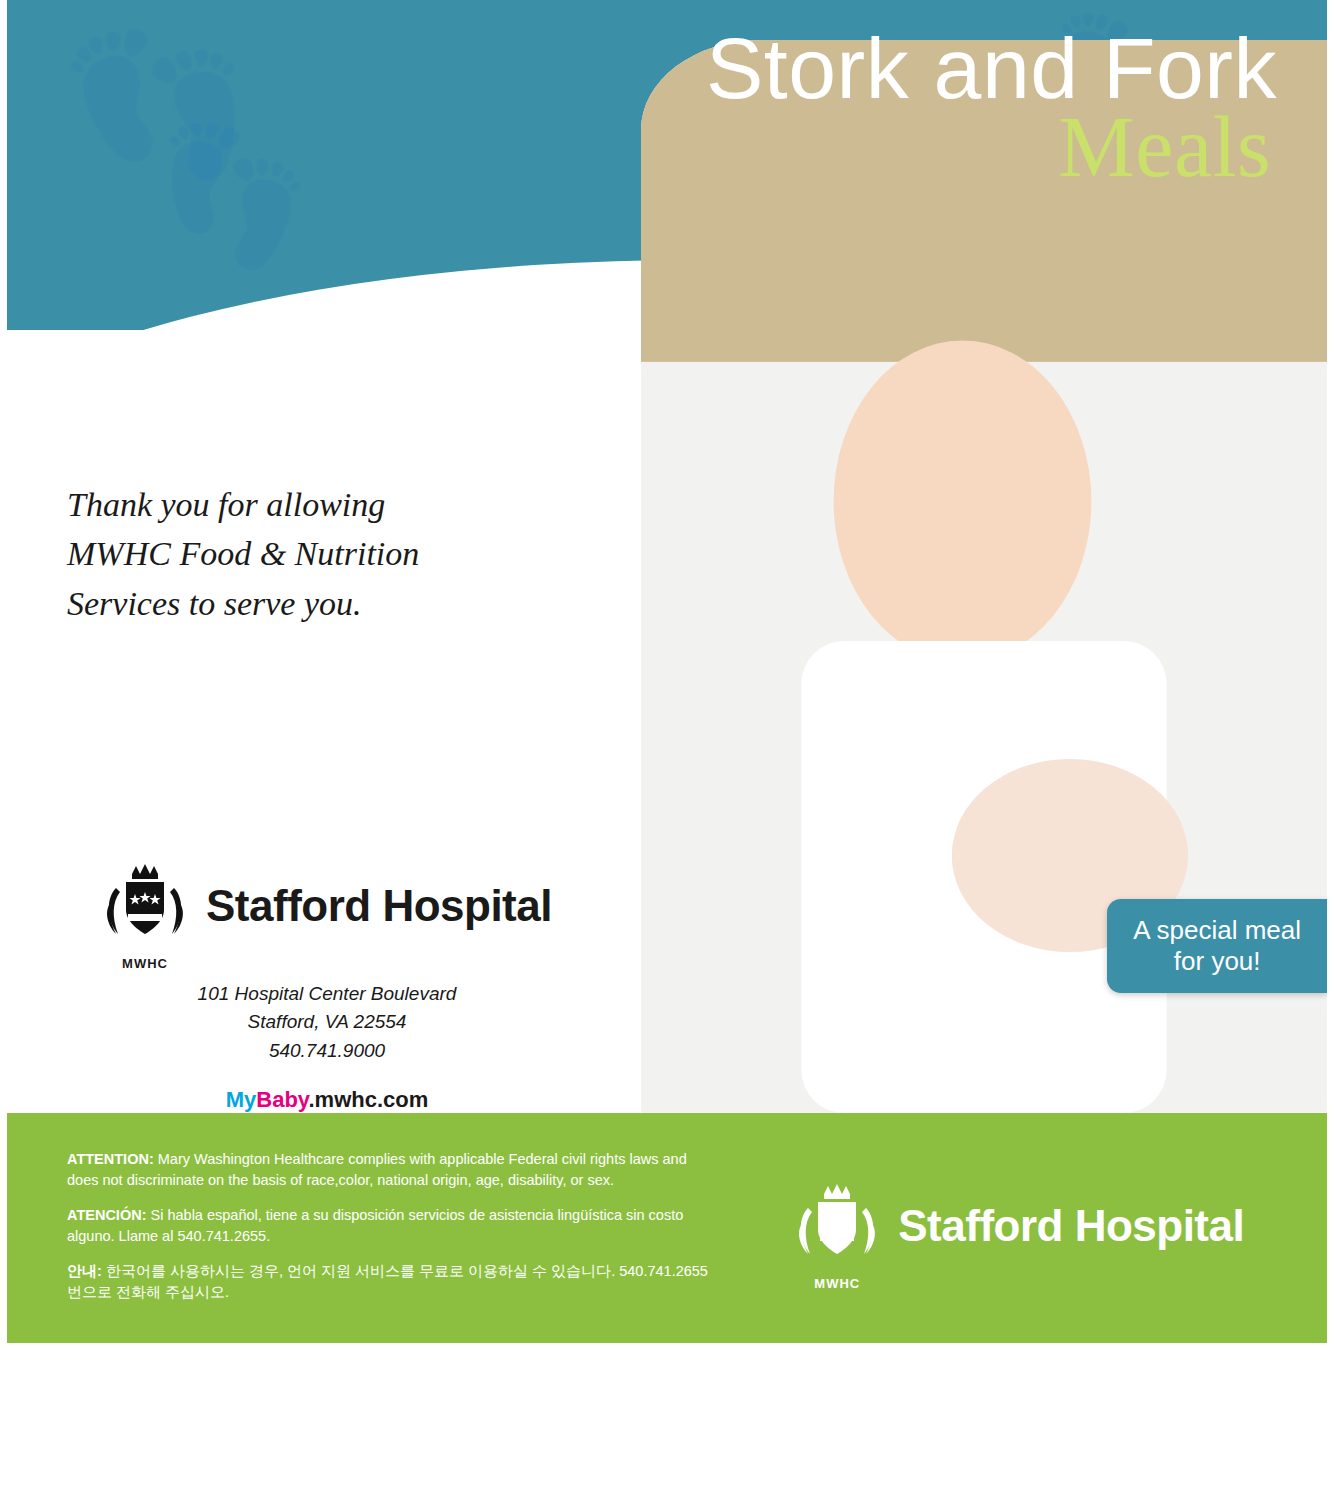👣 👣 👣 👣
Stork and Fork Meals
Thank you for allowing MWHC Food & Nutrition Services to serve you.
MWHC
Stafford Hospital
101 Hospital Center Boulevard
Stafford, VA 22554
540.741.9000
My Baby.mwhc.com
A special meal
for you!
ATTENTION: Mary Washington Healthcare complies with applicable Federal civil rights laws and does not discriminate on the basis of race,color, national origin, age, disability, or sex.
ATENCIÓN: Si habla español, tiene a su disposición servicios de asistencia lingüística sin costo alguno. Llame al 540.741.2655.
안내: 한국어를 사용하시는 경우, 언어 지원 서비스를 무료로 이용하실 수 있습니다. 540.741.2655 번으로 전화해 주십시오.
MWHC
Stafford Hospital